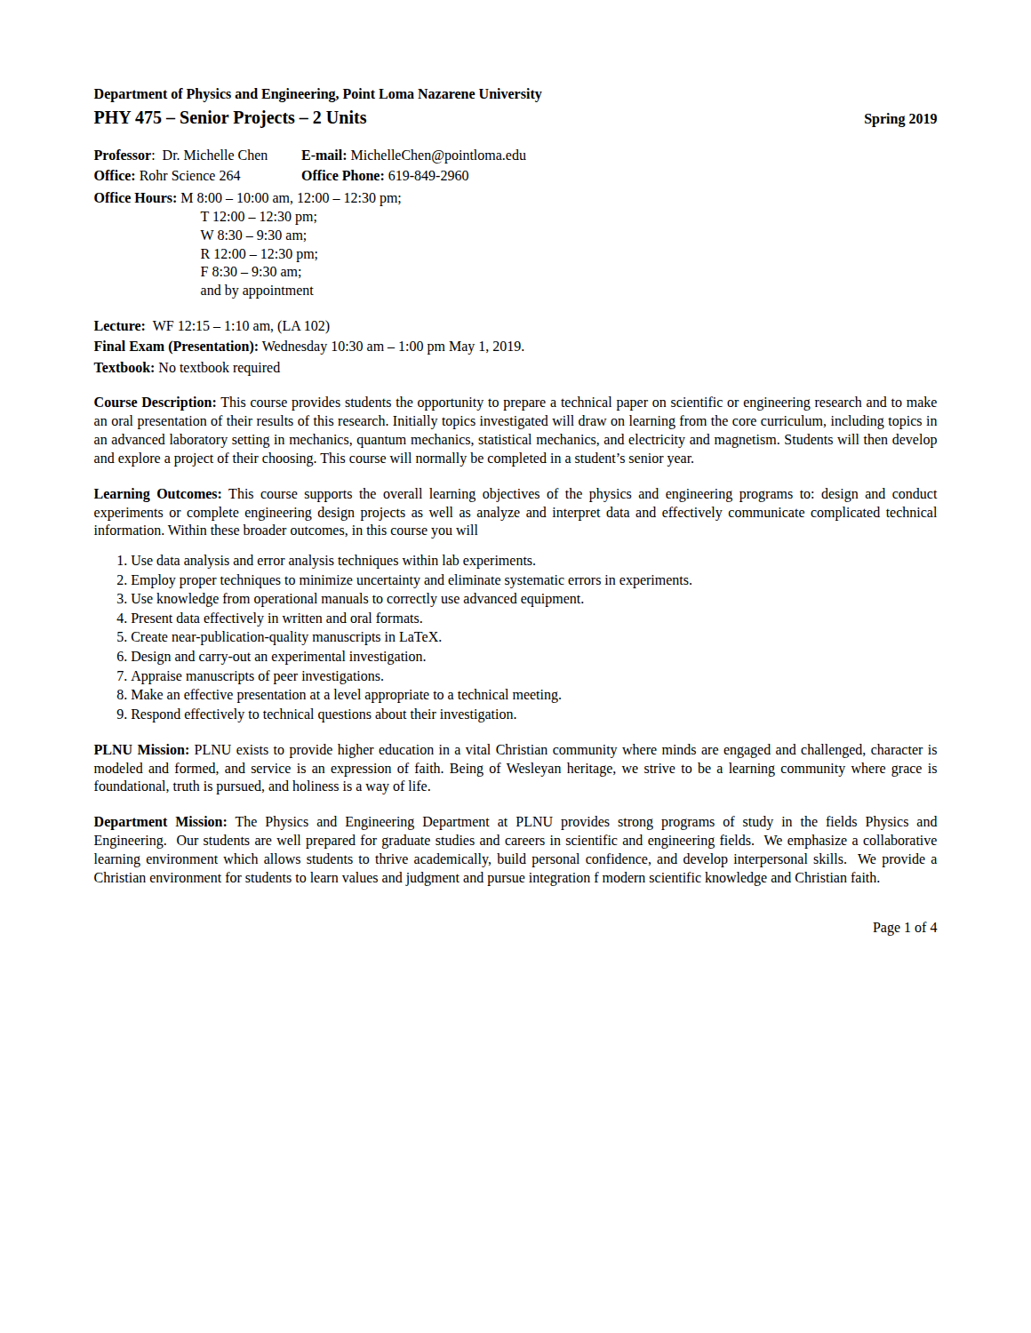Department of Physics and Engineering, Point Loma Nazarene University
PHY 475 – Senior Projects – 2 Units Spring 2019
| Professor : Dr. Michelle Chen | E-mail: MichelleChen@pointloma.edu |
| Office: Rohr Science 264 | Office Phone: 619-849-2960 |
Office Hours: M 8:00 – 10:00 am, 12:00 – 12:30 pm; T 12:00 – 12:30 pm; W 8:30 – 9:30 am; R 12:00 – 12:30 pm; F 8:30 – 9:30 am; and by appointment
Lecture: WF 12:15 – 1:10 am, (LA 102)
Final Exam (Presentation): Wednesday 10:30 am – 1:00 pm May 1, 2019.
Textbook: No textbook required
Course Description: This course provides students the opportunity to prepare a technical paper on scientific or engineering research and to make an oral presentation of their results of this research. Initially topics investigated will draw on learning from the core curriculum, including topics in an advanced laboratory setting in mechanics, quantum mechanics, statistical mechanics, and electricity and magnetism. Students will then develop and explore a project of their choosing. This course will normally be completed in a student’s senior year.
Learning Outcomes: This course supports the overall learning objectives of the physics and engineering programs to: design and conduct experiments or complete engineering design projects as well as analyze and interpret data and effectively communicate complicated technical information. Within these broader outcomes, in this course you will
Use data analysis and error analysis techniques within lab experiments.
Employ proper techniques to minimize uncertainty and eliminate systematic errors in experiments.
Use knowledge from operational manuals to correctly use advanced equipment.
Present data effectively in written and oral formats.
Create near-publication-quality manuscripts in LaTeX.
Design and carry-out an experimental investigation.
Appraise manuscripts of peer investigations.
Make an effective presentation at a level appropriate to a technical meeting.
Respond effectively to technical questions about their investigation.
PLNU Mission: PLNU exists to provide higher education in a vital Christian community where minds are engaged and challenged, character is modeled and formed, and service is an expression of faith. Being of Wesleyan heritage, we strive to be a learning community where grace is foundational, truth is pursued, and holiness is a way of life.
Department Mission: The Physics and Engineering Department at PLNU provides strong programs of study in the fields Physics and Engineering. Our students are well prepared for graduate studies and careers in scientific and engineering fields. We emphasize a collaborative learning environment which allows students to thrive academically, build personal confidence, and develop interpersonal skills. We provide a Christian environment for students to learn values and judgment and pursue integration f modern scientific knowledge and Christian faith.
Page 1 of 4